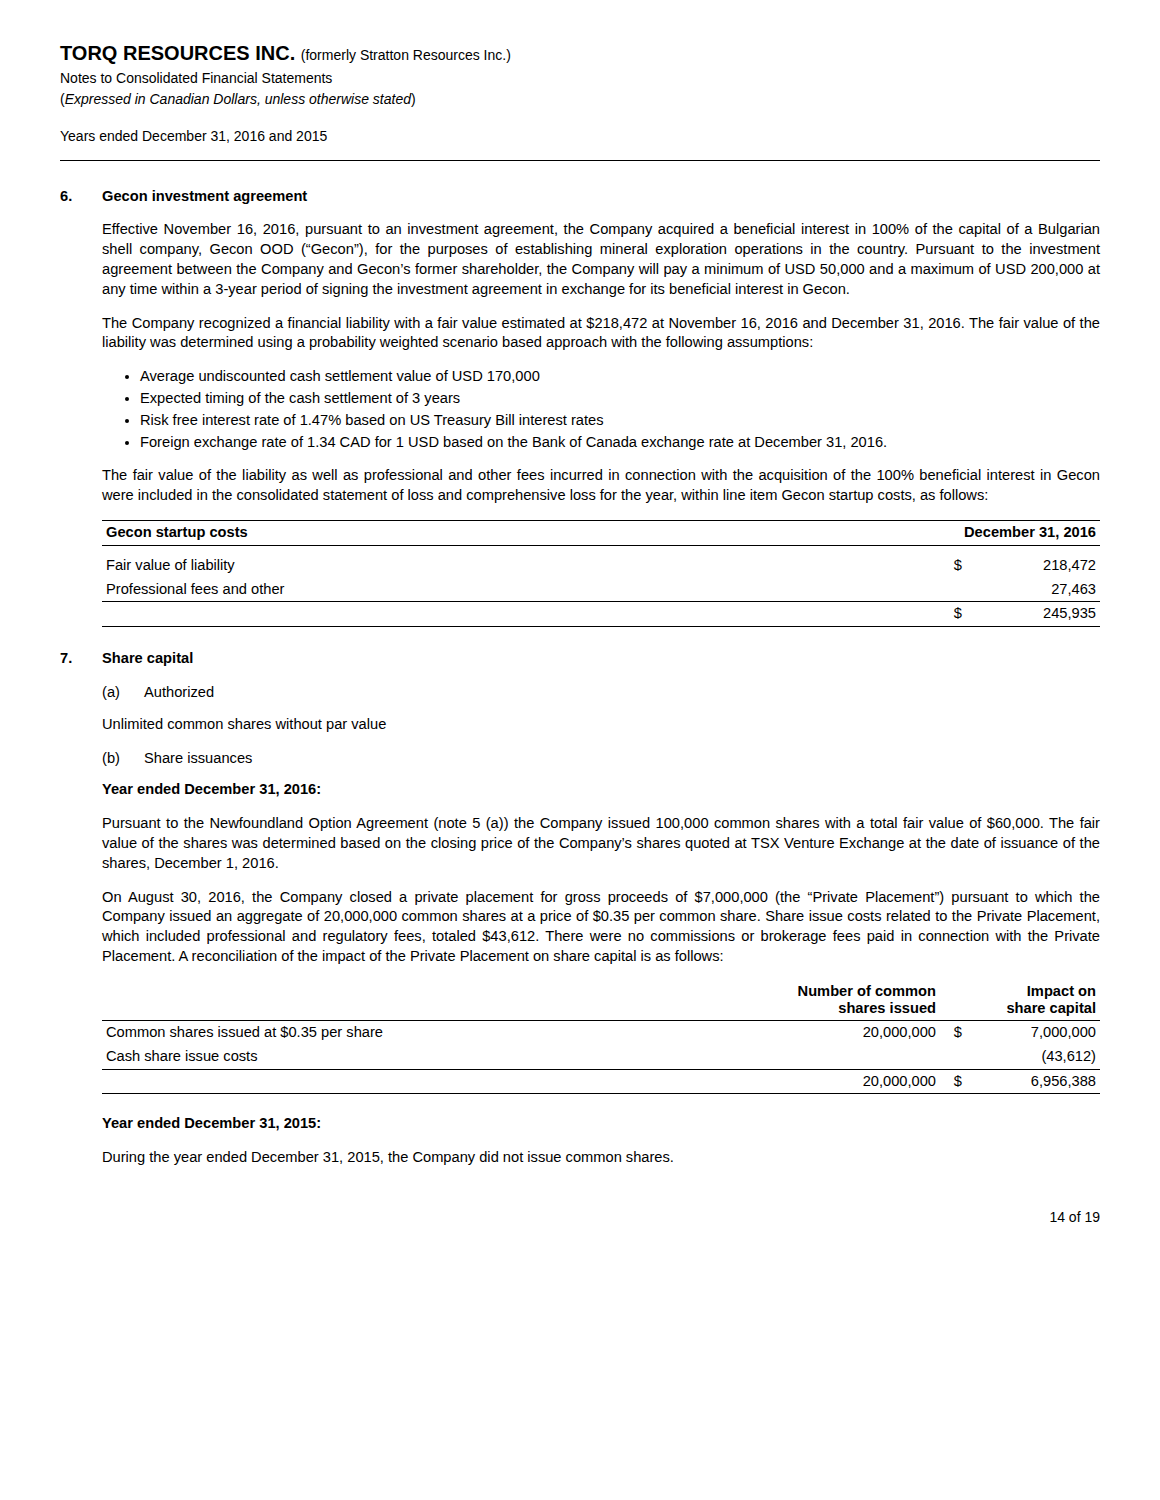TORQ RESOURCES INC. (formerly Stratton Resources Inc.)
Notes to Consolidated Financial Statements
(Expressed in Canadian Dollars, unless otherwise stated)
Years ended December 31, 2016 and 2015
6. Gecon investment agreement
Effective November 16, 2016, pursuant to an investment agreement, the Company acquired a beneficial interest in 100% of the capital of a Bulgarian shell company, Gecon OOD (“Gecon”), for the purposes of establishing mineral exploration operations in the country. Pursuant to the investment agreement between the Company and Gecon’s former shareholder, the Company will pay a minimum of USD 50,000 and a maximum of USD 200,000 at any time within a 3-year period of signing the investment agreement in exchange for its beneficial interest in Gecon.
The Company recognized a financial liability with a fair value estimated at $218,472 at November 16, 2016 and December 31, 2016. The fair value of the liability was determined using a probability weighted scenario based approach with the following assumptions:
Average undiscounted cash settlement value of USD 170,000
Expected timing of the cash settlement of 3 years
Risk free interest rate of 1.47% based on US Treasury Bill interest rates
Foreign exchange rate of 1.34 CAD for 1 USD based on the Bank of Canada exchange rate at December 31, 2016.
The fair value of the liability as well as professional and other fees incurred in connection with the acquisition of the 100% beneficial interest in Gecon were included in the consolidated statement of loss and comprehensive loss for the year, within line item Gecon startup costs, as follows:
| Gecon startup costs | December 31, 2016 |
| --- | --- |
| Fair value of liability | $ | 218,472 |
| Professional fees and other | | 27,463 |
| | $ | 245,935 |
7. Share capital
(a) Authorized
Unlimited common shares without par value
(b) Share issuances
Year ended December 31, 2016:
Pursuant to the Newfoundland Option Agreement (note 5 (a)) the Company issued 100,000 common shares with a total fair value of $60,000. The fair value of the shares was determined based on the closing price of the Company’s shares quoted at TSX Venture Exchange at the date of issuance of the shares, December 1, 2016.
On August 30, 2016, the Company closed a private placement for gross proceeds of $7,000,000 (the “Private Placement”) pursuant to which the Company issued an aggregate of 20,000,000 common shares at a price of $0.35 per common share. Share issue costs related to the Private Placement, which included professional and regulatory fees, totaled $43,612. There were no commissions or brokerage fees paid in connection with the Private Placement. A reconciliation of the impact of the Private Placement on share capital is as follows:
| | Number of common shares issued | | Impact on share capital |
| --- | --- | --- | --- |
| Common shares issued at $0.35 per share | 20,000,000 | $ | 7,000,000 |
| Cash share issue costs | | | (43,612) |
| | 20,000,000 | $ | 6,956,388 |
Year ended December 31, 2015:
During the year ended December 31, 2015, the Company did not issue common shares.
14 of 19